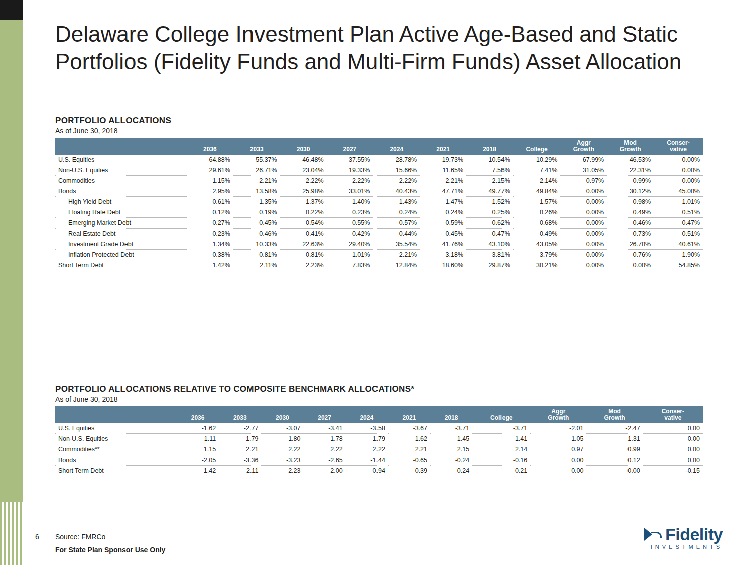Delaware College Investment Plan Active Age-Based and Static Portfolios (Fidelity Funds and Multi-Firm Funds) Asset Allocation
PORTFOLIO ALLOCATIONS
As of June 30, 2018
| | 2036 | 2033 | 2030 | 2027 | 2024 | 2021 | 2018 | College | Aggr Growth | Mod Growth | Conser- vative |
| --- | --- | --- | --- | --- | --- | --- | --- | --- | --- | --- | --- |
| U.S. Equities | 64.88% | 55.37% | 46.48% | 37.55% | 28.78% | 19.73% | 10.54% | 10.29% | 67.99% | 46.53% | 0.00% |
| Non-U.S. Equities | 29.61% | 26.71% | 23.04% | 19.33% | 15.66% | 11.65% | 7.56% | 7.41% | 31.05% | 22.31% | 0.00% |
| Commodities | 1.15% | 2.21% | 2.22% | 2.22% | 2.22% | 2.21% | 2.15% | 2.14% | 0.97% | 0.99% | 0.00% |
| Bonds | 2.95% | 13.58% | 25.98% | 33.01% | 40.43% | 47.71% | 49.77% | 49.84% | 0.00% | 30.12% | 45.00% |
| High Yield Debt | 0.61% | 1.35% | 1.37% | 1.40% | 1.43% | 1.47% | 1.52% | 1.57% | 0.00% | 0.98% | 1.01% |
| Floating Rate Debt | 0.12% | 0.19% | 0.22% | 0.23% | 0.24% | 0.24% | 0.25% | 0.26% | 0.00% | 0.49% | 0.51% |
| Emerging Market Debt | 0.27% | 0.45% | 0.54% | 0.55% | 0.57% | 0.59% | 0.62% | 0.68% | 0.00% | 0.46% | 0.47% |
| Real Estate Debt | 0.23% | 0.46% | 0.41% | 0.42% | 0.44% | 0.45% | 0.47% | 0.49% | 0.00% | 0.73% | 0.51% |
| Investment Grade Debt | 1.34% | 10.33% | 22.63% | 29.40% | 35.54% | 41.76% | 43.10% | 43.05% | 0.00% | 26.70% | 40.61% |
| Inflation Protected Debt | 0.38% | 0.81% | 0.81% | 1.01% | 2.21% | 3.18% | 3.81% | 3.79% | 0.00% | 0.76% | 1.90% |
| Short Term Debt | 1.42% | 2.11% | 2.23% | 7.83% | 12.84% | 18.60% | 29.87% | 30.21% | 0.00% | 0.00% | 54.85% |
PORTFOLIO ALLOCATIONS RELATIVE TO COMPOSITE BENCHMARK ALLOCATIONS*
As of June 30, 2018
| | 2036 | 2033 | 2030 | 2027 | 2024 | 2021 | 2018 | College | Aggr Growth | Mod Growth | Conser- vative |
| --- | --- | --- | --- | --- | --- | --- | --- | --- | --- | --- | --- |
| U.S. Equities | -1.62 | -2.77 | -3.07 | -3.41 | -3.58 | -3.67 | -3.71 | -3.71 | -2.01 | -2.47 | 0.00 |
| Non-U.S. Equities | 1.11 | 1.79 | 1.80 | 1.78 | 1.79 | 1.62 | 1.45 | 1.41 | 1.05 | 1.31 | 0.00 |
| Commodities** | 1.15 | 2.21 | 2.22 | 2.22 | 2.22 | 2.21 | 2.15 | 2.14 | 0.97 | 0.99 | 0.00 |
| Bonds | -2.05 | -3.36 | -3.23 | -2.65 | -1.44 | -0.65 | -0.24 | -0.16 | 0.00 | 0.12 | 0.00 |
| Short Term Debt | 1.42 | 2.11 | 2.23 | 2.00 | 0.94 | 0.39 | 0.24 | 0.21 | 0.00 | 0.00 | -0.15 |
6
Source: FMRCo
For State Plan Sponsor Use Only
Fidelity INVESTMENTS